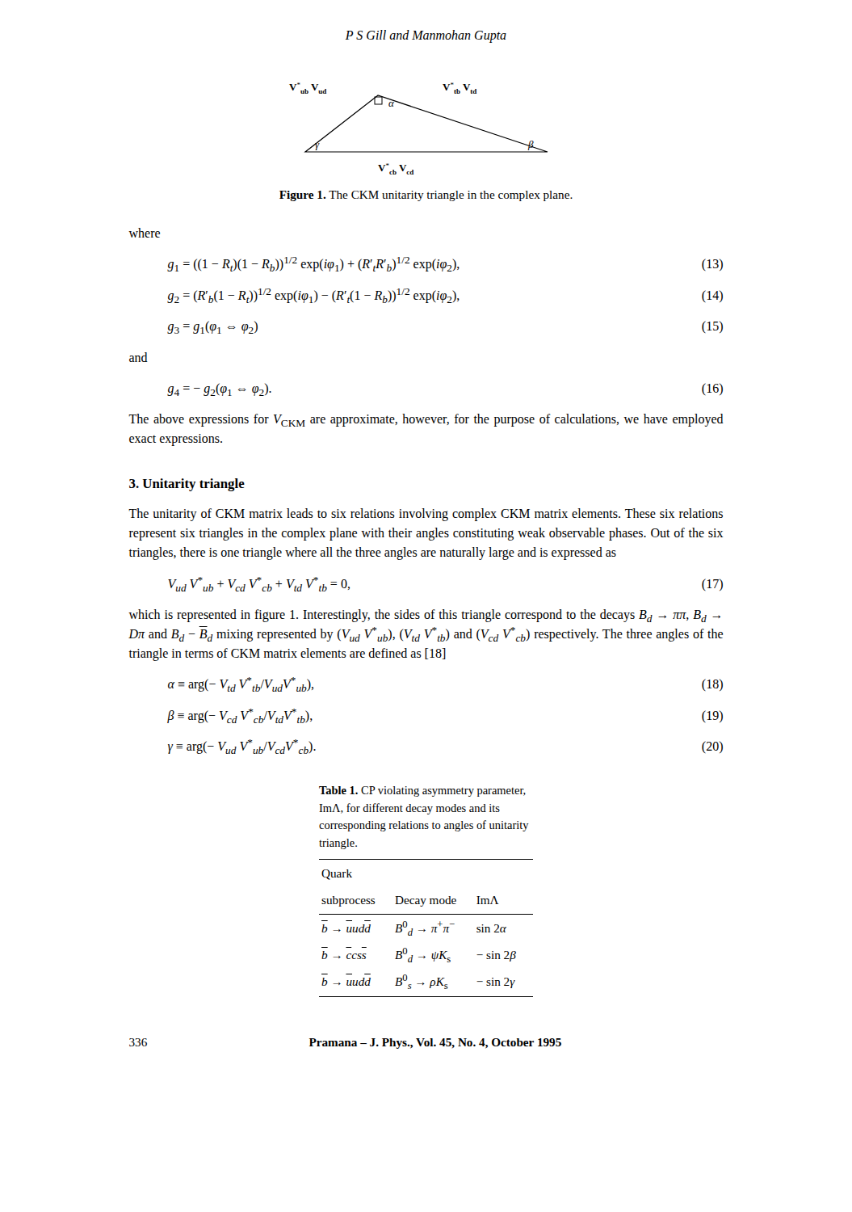P S Gill and Manmohan Gupta
α γ β V*ub Vud V*tb Vtd V*cb Vcd
Figure 1. The CKM unitarity triangle in the complex plane.
where
g1 = ((1 − Rt)(1 − Rb))1/2 exp(iφ1) + (R′tR′b)1/2 exp(iφ2),
(13)
g2 = (R′b(1 − Rt))1/2 exp(iφ1) − (R′t(1 − Rb))1/2 exp(iφ2),
(14)
g3 = g1(φ1 ⇔ φ2)
(15)
and
g4 = − g2(φ1 ⇔ φ2).
(16)
The above expressions for VCKM are approximate, however, for the purpose of calculations, we have employed exact expressions.
3. Unitarity triangle
The unitarity of CKM matrix leads to six relations involving complex CKM matrix elements. These six relations represent six triangles in the complex plane with their angles constituting weak observable phases. Out of the six triangles, there is one triangle where all the three angles are naturally large and is expressed as
Vud V*ub + Vcd V*cb + Vtd V*tb = 0,
(17)
which is represented in figure 1. Interestingly, the sides of this triangle correspond to the decays Bd → ππ, Bd → Dπ and Bd − Bd mixing represented by (Vud V*ub), (Vtd V*tb) and (Vcd V*cb) respectively. The three angles of the triangle in terms of CKM matrix elements are defined as [18]
α ≡ arg(− Vtd V*tb/VudV*ub),
(18)
β ≡ arg(− Vcd V*cb/VtdV*tb),
(19)
γ ≡ arg(− Vud V*ub/VcdV*cb).
(20)
Table 1. CP violating asymmetry parameter, ImΛ, for different decay modes and its corresponding relations to angles of unitarity triangle.
| Quark | | |
| --- | --- | --- |
| subprocess | Decay mode | ImΛ |
| b → u ud d | B 0 d → π + π − | sin 2 α |
| b → c cs s | B 0 d → ψK s | − sin 2 β |
| b → u ud d | B 0 s → ρK s | − sin 2 γ |
336 Pramana – J. Phys., Vol. 45, No. 4, October 1995